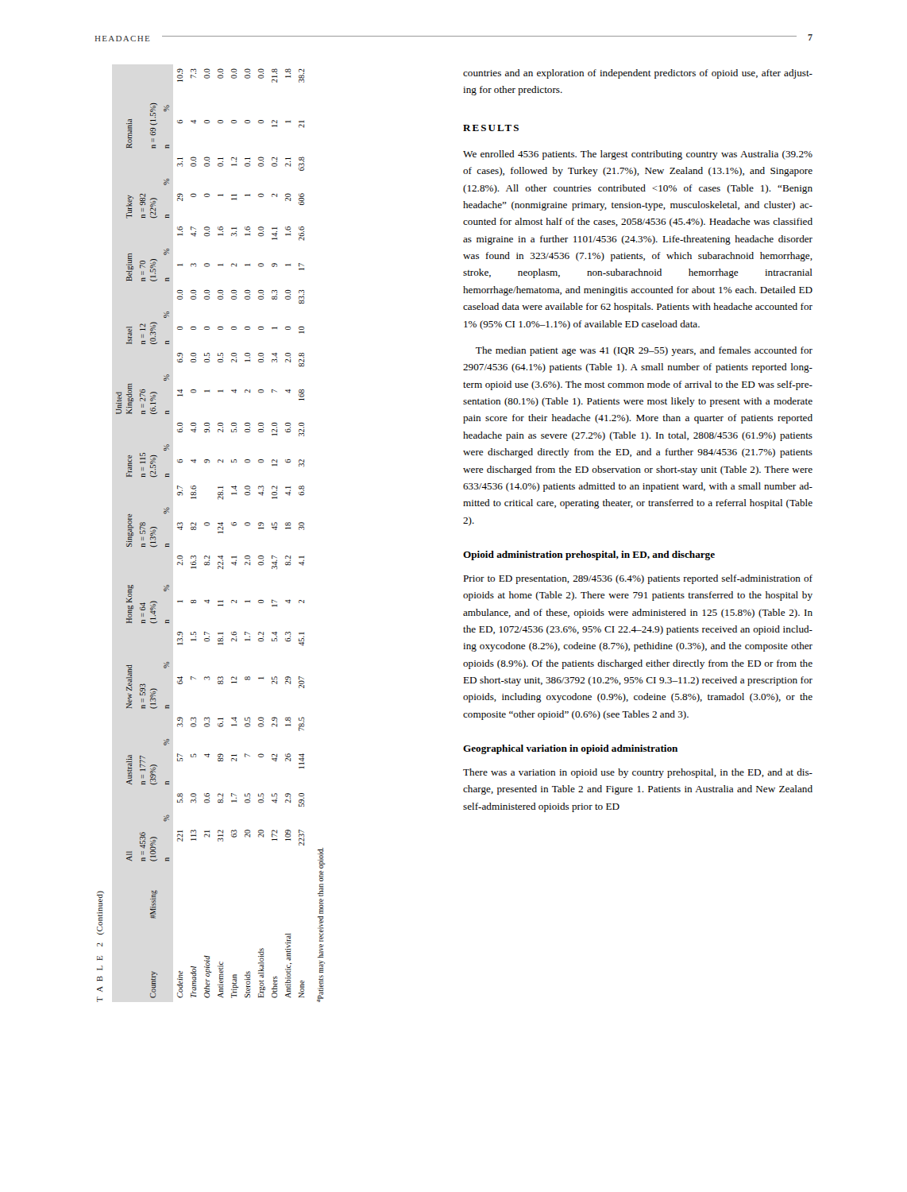Headache 7
T A B L E 2 (Continued)
| | | All | Australia | New Zealand | Hong Kong | Singapore | France | United Kingdom | Israel | Belgium | Turkey | Romania |
| --- | --- | --- | --- | --- | --- | --- | --- | --- | --- | --- | --- | --- |
| Country | #Missing | n = 4536 (100%) | n = 1777 (39%) | n = 593 (13%) | n = 64 (1.4%) | n = 578 (13%) | n = 115 (2.5%) | n = 276 (6.1%) | n = 12 (0.3%) | n = 70 (1.5%) | n = 982 (22%) | n = 69 (1.5%) |
| | | n | % | n | % | n | % | n | % | n | % | n | % | n | % | n | % | n | % | n | % | n | % |
| Codeine | | 221 | 5.8 | 57 | 3.9 | 64 | 13.9 | 1 | 2.0 | 43 | 9.7 | 6 | 6.0 | 14 | 6.9 | 0 | 0.0 | 1 | 1.6 | 29 | 3.1 | 6 | 10.9 |
| Tramadol | | 113 | 3.0 | 5 | 0.3 | 7 | 1.5 | 8 | 16.3 | 82 | 18.6 | 4 | 4.0 | 0 | 0.0 | 0 | 0.0 | 3 | 4.7 | 0 | 0.0 | 4 | 7.3 |
| Other opioid | | 21 | 0.6 | 4 | 0.3 | 3 | 0.7 | 4 | 8.2 | 0 | | 9 | 9.0 | 1 | 0.5 | 0 | 0.0 | 0 | 0.0 | 0 | 0.0 | 0 | 0.0 |
| Antiemetic | | 312 | 8.2 | 89 | 6.1 | 83 | 18.1 | 11 | 22.4 | 124 | 28.1 | 2 | 2.0 | 1 | 0.5 | 0 | 0.0 | 1 | 1.6 | 1 | 0.1 | 0 | 0.0 |
| Triptan | | 63 | 1.7 | 21 | 1.4 | 12 | 2.6 | 2 | 4.1 | 6 | 1.4 | 5 | 5.0 | 4 | 2.0 | 0 | 0.0 | 2 | 3.1 | 11 | 1.2 | 0 | 0.0 |
| Steroids | | 20 | 0.5 | 7 | 0.5 | 8 | 1.7 | 1 | 2.0 | 0 | 0.0 | 0 | 0.0 | 2 | 1.0 | 0 | 0.0 | 1 | 1.6 | 1 | 0.1 | 0 | 0.0 |
| Ergot alkaloids | | 20 | 0.5 | 0 | 0.0 | 1 | 0.2 | 0 | 0.0 | 19 | 4.3 | 0 | 0.0 | 0 | 0.0 | 0 | 0.0 | 0 | 0.0 | 0 | 0.0 | 0 | 0.0 |
| Others | | 172 | 4.5 | 42 | 2.9 | 25 | 5.4 | 17 | 34.7 | 45 | 10.2 | 12 | 12.0 | 7 | 3.4 | 1 | 8.3 | 9 | 14.1 | 2 | 0.2 | 12 | 21.8 |
| Antibiotic, antiviral | | 109 | 2.9 | 26 | 1.8 | 29 | 6.3 | 4 | 8.2 | 18 | 4.1 | 6 | 6.0 | 4 | 2.0 | 0 | 0.0 | 1 | 1.6 | 20 | 2.1 | 1 | 1.8 |
| None | | 2237 | 59.0 | 1144 | 78.5 | 207 | 45.1 | 2 | 4.1 | 30 | 6.8 | 32 | 32.0 | 168 | 82.8 | 10 | 83.3 | 17 | 26.6 | 606 | 63.8 | 21 | 38.2 |
aPatients may have received more than one opioid.
countries and an exploration of independent predictors of opioid use, after adjusting for other predictors.
Results
We enrolled 4536 patients. The largest contributing country was Australia (39.2% of cases), followed by Turkey (21.7%), New Zealand (13.1%), and Singapore (12.8%). All other countries contributed <10% of cases (Table 1). “Benign headache” (nonmigraine primary, tension-type, musculoskeletal, and cluster) accounted for almost half of the cases, 2058/4536 (45.4%). Headache was classified as migraine in a further 1101/4536 (24.3%). Life-threatening headache disorder was found in 323/4536 (7.1%) patients, of which subarachnoid hemorrhage, stroke, neoplasm, non-subarachnoid hemorrhage intracranial hemorrhage/hematoma, and meningitis accounted for about 1% each. Detailed ED caseload data were available for 62 hospitals. Patients with headache accounted for 1% (95% CI 1.0%–1.1%) of available ED caseload data.
The median patient age was 41 (IQR 29–55) years, and females accounted for 2907/4536 (64.1%) patients (Table 1). A small number of patients reported long-term opioid use (3.6%). The most common mode of arrival to the ED was self-presentation (80.1%) (Table 1). Patients were most likely to present with a moderate pain score for their headache (41.2%). More than a quarter of patients reported headache pain as severe (27.2%) (Table 1). In total, 2808/4536 (61.9%) patients were discharged directly from the ED, and a further 984/4536 (21.7%) patients were discharged from the ED observation or short-stay unit (Table 2). There were 633/4536 (14.0%) patients admitted to an inpatient ward, with a small number admitted to critical care, operating theater, or transferred to a referral hospital (Table 2).
Opioid administration prehospital, in ED, and discharge
Prior to ED presentation, 289/4536 (6.4%) patients reported self-administration of opioids at home (Table 2). There were 791 patients transferred to the hospital by ambulance, and of these, opioids were administered in 125 (15.8%) (Table 2). In the ED, 1072/4536 (23.6%, 95% CI 22.4–24.9) patients received an opioid including oxycodone (8.2%), codeine (8.7%), pethidine (0.3%), and the composite other opioids (8.9%). Of the patients discharged either directly from the ED or from the ED short-stay unit, 386/3792 (10.2%, 95% CI 9.3–11.2) received a prescription for opioids, including oxycodone (0.9%), codeine (5.8%), tramadol (3.0%), or the composite “other opioid” (0.6%) (see Tables 2 and 3).
Geographical variation in opioid administration
There was a variation in opioid use by country prehospital, in the ED, and at discharge, presented in Table 2 and Figure 1. Patients in Australia and New Zealand self-administered opioids prior to ED